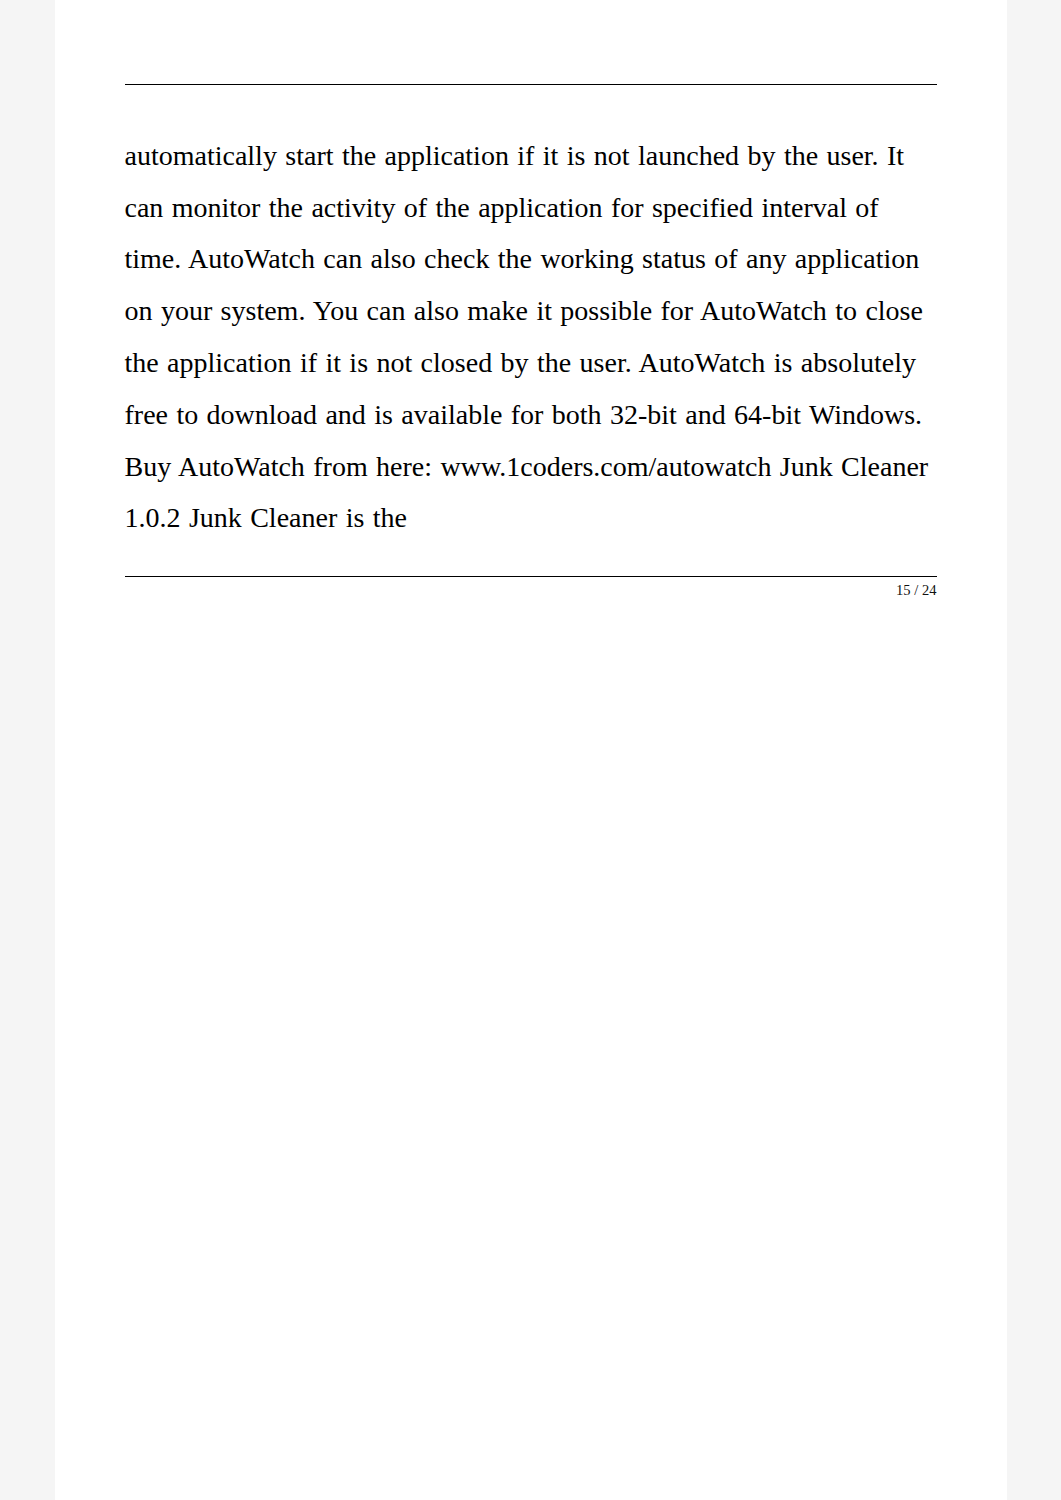automatically start the application if it is not launched by the user. It can monitor the activity of the application for specified interval of time. AutoWatch can also check the working status of any application on your system. You can also make it possible for AutoWatch to close the application if it is not closed by the user. AutoWatch is absolutely free to download and is available for both 32-bit and 64-bit Windows. Buy AutoWatch from here: www.1coders.com/autowatch Junk Cleaner 1.0.2 Junk Cleaner is the
15 / 24